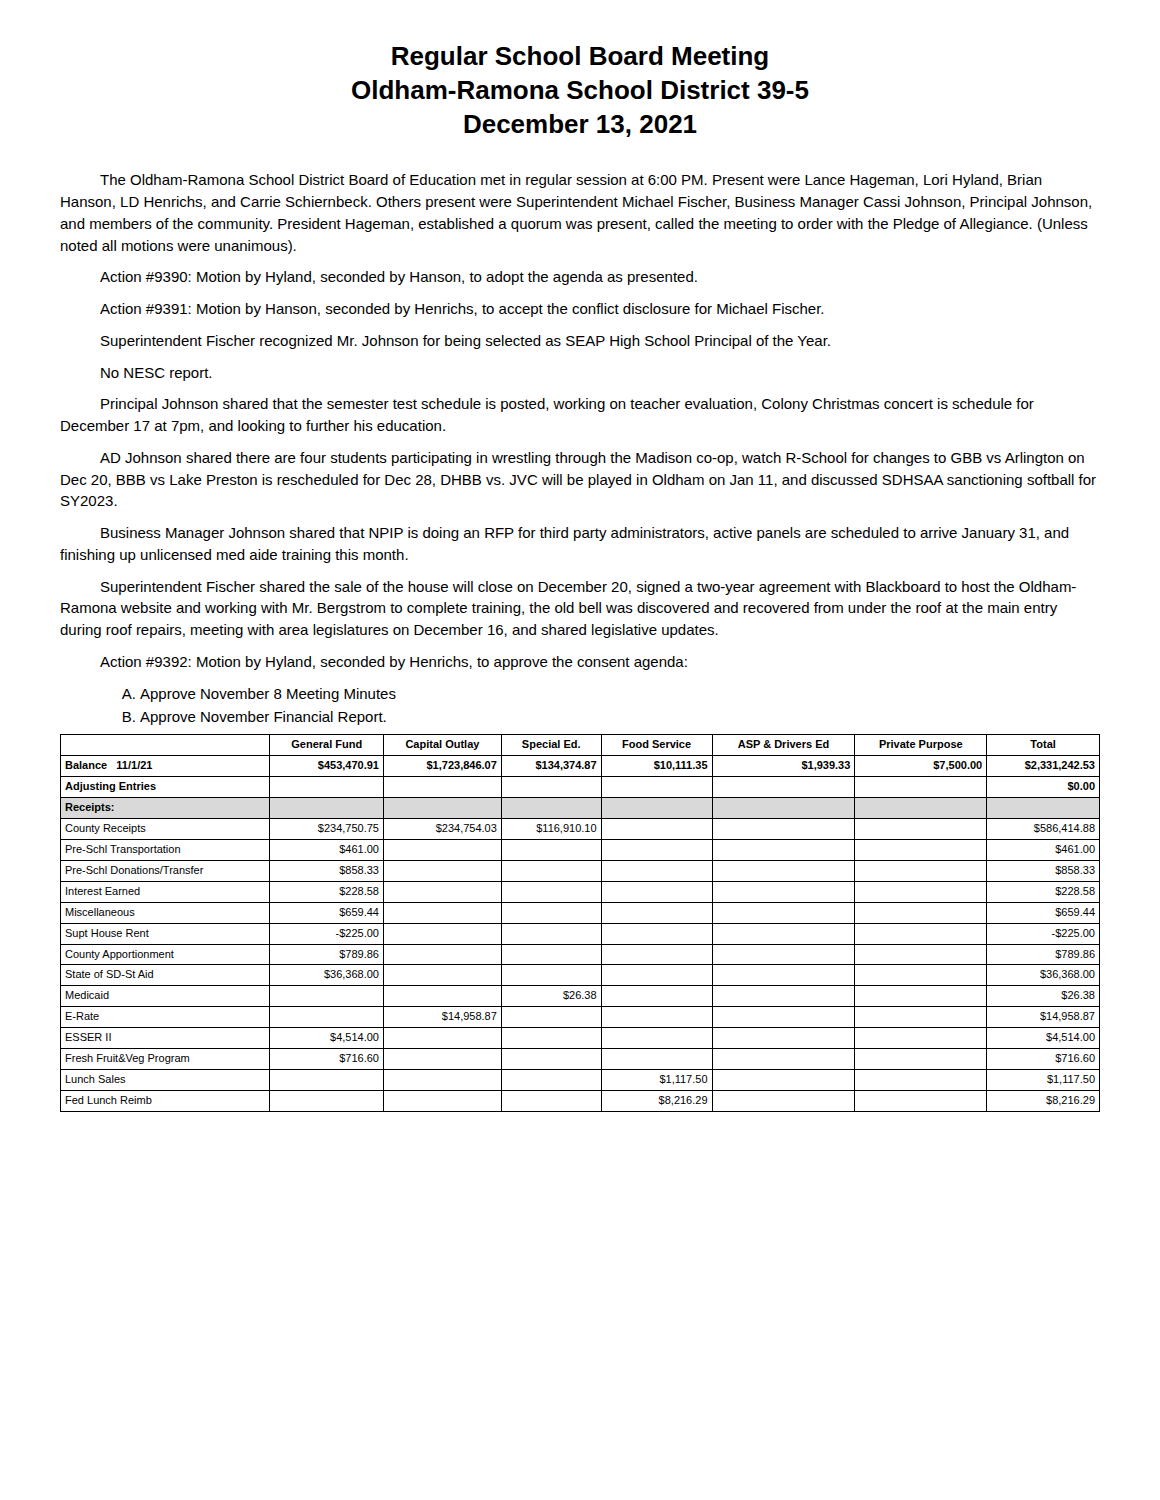Regular School Board Meeting
Oldham-Ramona School District 39-5
December 13, 2021
The Oldham-Ramona School District Board of Education met in regular session at 6:00 PM. Present were Lance Hageman, Lori Hyland, Brian Hanson, LD Henrichs, and Carrie Schiernbeck. Others present were Superintendent Michael Fischer, Business Manager Cassi Johnson, Principal Johnson, and members of the community. President Hageman, established a quorum was present, called the meeting to order with the Pledge of Allegiance. (Unless noted all motions were unanimous).
Action #9390: Motion by Hyland, seconded by Hanson, to adopt the agenda as presented.
Action #9391: Motion by Hanson, seconded by Henrichs, to accept the conflict disclosure for Michael Fischer.
Superintendent Fischer recognized Mr. Johnson for being selected as SEAP High School Principal of the Year.
No NESC report.
Principal Johnson shared that the semester test schedule is posted, working on teacher evaluation, Colony Christmas concert is schedule for December 17 at 7pm, and looking to further his education.
AD Johnson shared there are four students participating in wrestling through the Madison co-op, watch R-School for changes to GBB vs Arlington on Dec 20, BBB vs Lake Preston is rescheduled for Dec 28, DHBB vs. JVC will be played in Oldham on Jan 11, and discussed SDHSAA sanctioning softball for SY2023.
Business Manager Johnson shared that NPIP is doing an RFP for third party administrators, active panels are scheduled to arrive January 31, and finishing up unlicensed med aide training this month.
Superintendent Fischer shared the sale of the house will close on December 20, signed a two-year agreement with Blackboard to host the Oldham-Ramona website and working with Mr. Bergstrom to complete training, the old bell was discovered and recovered from under the roof at the main entry during roof repairs, meeting with area legislatures on December 16, and shared legislative updates.
Action #9392: Motion by Hyland, seconded by Henrichs, to approve the consent agenda:
Approve November 8 Meeting Minutes
Approve November Financial Report.
| | General Fund | Capital Outlay | Special Ed. | Food Service | ASP & Drivers Ed | Private Purpose | Total |
| --- | --- | --- | --- | --- | --- | --- | --- |
| Balance 11/1/21 | $453,470.91 | $1,723,846.07 | $134,374.87 | $10,111.35 | $1,939.33 | $7,500.00 | $2,331,242.53 |
| Adjusting Entries | | | | | | | $0.00 |
| Receipts: | | | | | | | |
| County Receipts | $234,750.75 | $234,754.03 | $116,910.10 | | | | $586,414.88 |
| Pre-Schl Transportation | $461.00 | | | | | | $461.00 |
| Pre-Schl Donations/Transfer | $858.33 | | | | | | $858.33 |
| Interest Earned | $228.58 | | | | | | $228.58 |
| Miscellaneous | $659.44 | | | | | | $659.44 |
| Supt House Rent | -$225.00 | | | | | | -$225.00 |
| County Apportionment | $789.86 | | | | | | $789.86 |
| State of SD-St Aid | $36,368.00 | | | | | | $36,368.00 |
| Medicaid | | | $26.38 | | | | $26.38 |
| E-Rate | | $14,958.87 | | | | | $14,958.87 |
| ESSER II | $4,514.00 | | | | | | $4,514.00 |
| Fresh Fruit&Veg Program | $716.60 | | | | | | $716.60 |
| Lunch Sales | | | | $1,117.50 | | | $1,117.50 |
| Fed Lunch Reimb | | | | $8,216.29 | | | $8,216.29 |